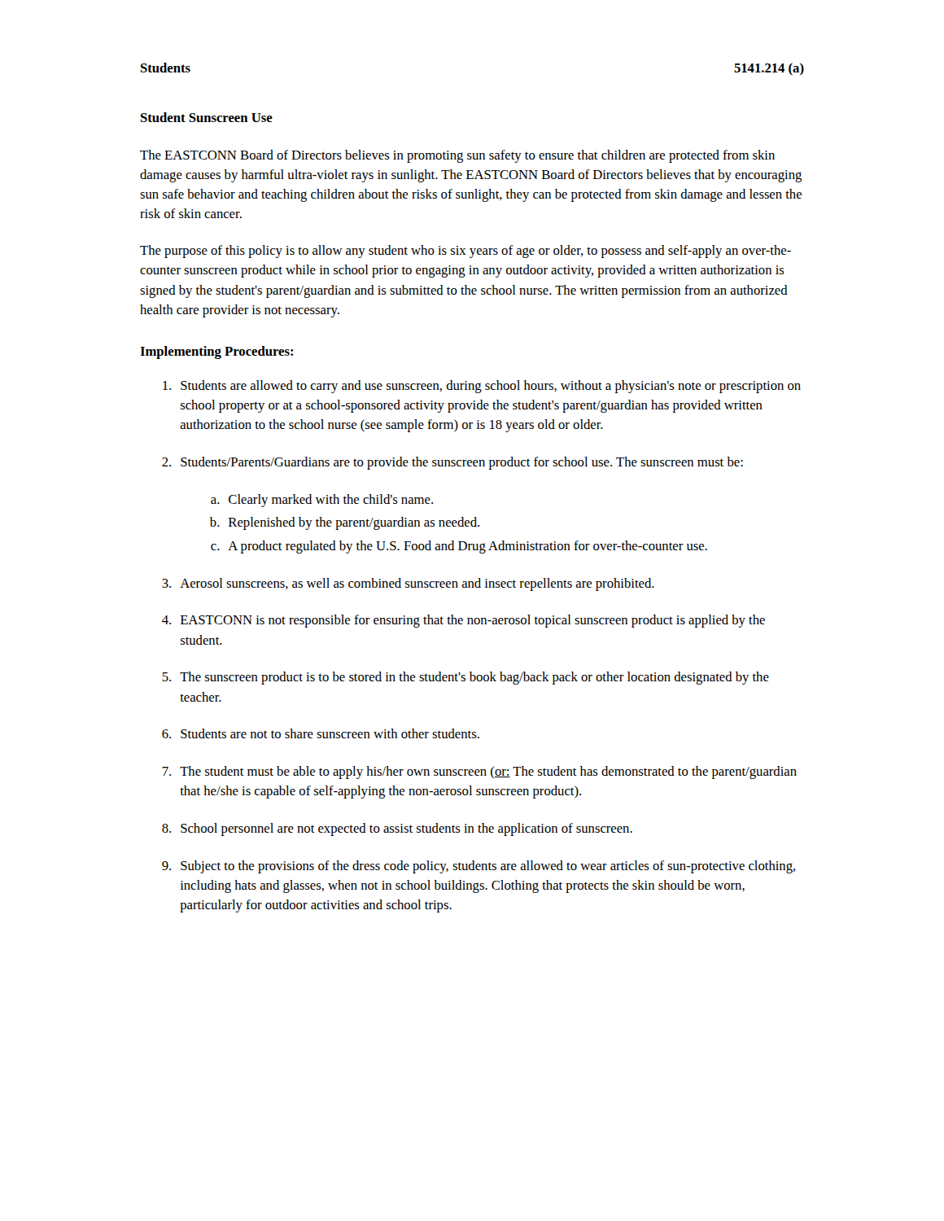Students 5141.214 (a)
Student Sunscreen Use
The EASTCONN Board of Directors believes in promoting sun safety to ensure that children are protected from skin damage causes by harmful ultra-violet rays in sunlight. The EASTCONN Board of Directors believes that by encouraging sun safe behavior and teaching children about the risks of sunlight, they can be protected from skin damage and lessen the risk of skin cancer.
The purpose of this policy is to allow any student who is six years of age or older, to possess and self-apply an over-the-counter sunscreen product while in school prior to engaging in any outdoor activity, provided a written authorization is signed by the student's parent/guardian and is submitted to the school nurse. The written permission from an authorized health care provider is not necessary.
Implementing Procedures:
Students are allowed to carry and use sunscreen, during school hours, without a physician's note or prescription on school property or at a school-sponsored activity provide the student's parent/guardian has provided written authorization to the school nurse (see sample form) or is 18 years old or older.
Students/Parents/Guardians are to provide the sunscreen product for school use. The sunscreen must be:
Clearly marked with the child's name.
Replenished by the parent/guardian as needed.
A product regulated by the U.S. Food and Drug Administration for over-the-counter use.
Aerosol sunscreens, as well as combined sunscreen and insect repellents are prohibited.
EASTCONN is not responsible for ensuring that the non-aerosol topical sunscreen product is applied by the student.
The sunscreen product is to be stored in the student's book bag/back pack or other location designated by the teacher.
Students are not to share sunscreen with other students.
The student must be able to apply his/her own sunscreen (or: The student has demonstrated to the parent/guardian that he/she is capable of self-applying the non-aerosol sunscreen product).
School personnel are not expected to assist students in the application of sunscreen.
Subject to the provisions of the dress code policy, students are allowed to wear articles of sun-protective clothing, including hats and glasses, when not in school buildings. Clothing that protects the skin should be worn, particularly for outdoor activities and school trips.